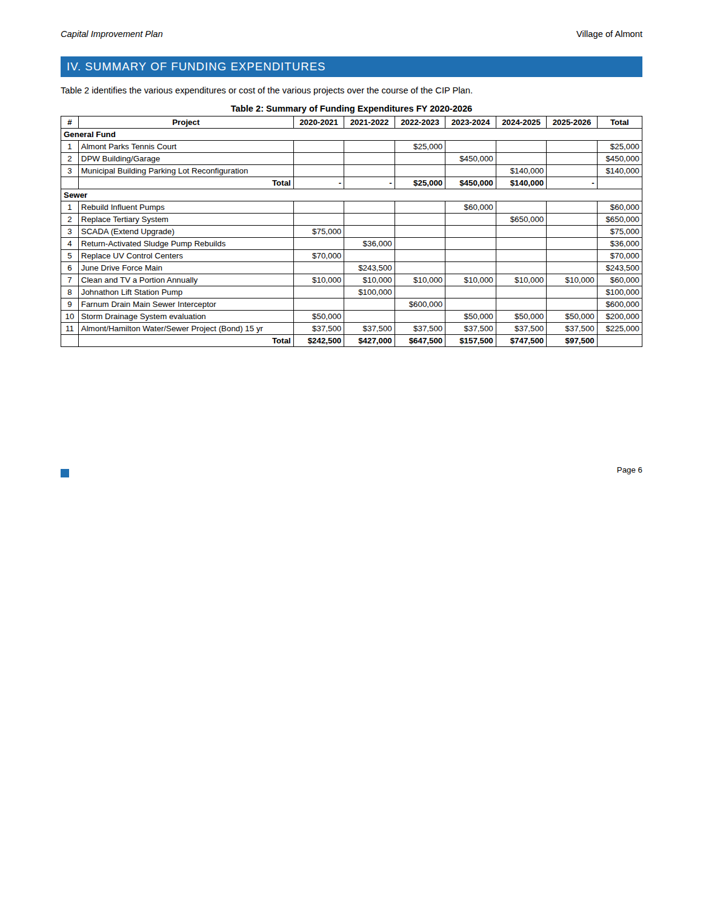Capital Improvement Plan
Village of Almont
IV. SUMMARY OF FUNDING EXPENDITURES
Table 2 identifies the various expenditures or cost of the various projects over the course of the CIP Plan.
Table 2: Summary of Funding Expenditures FY 2020-2026
| # | Project | 2020-2021 | 2021-2022 | 2022-2023 | 2023-2024 | 2024-2025 | 2025-2026 | Total |
| --- | --- | --- | --- | --- | --- | --- | --- | --- |
| General Fund |
| 1 | Almont Parks Tennis Court | | | $25,000 | | | | $25,000 |
| 2 | DPW Building/Garage | | | | $450,000 | | | $450,000 |
| 3 | Municipal Building Parking Lot Reconfiguration | | | | | $140,000 | | $140,000 |
| | Total | - | - | $25,000 | $450,000 | $140,000 | - | |
| Sewer |
| 1 | Rebuild Influent Pumps | | | | $60,000 | | | $60,000 |
| 2 | Replace Tertiary System | | | | | $650,000 | | $650,000 |
| 3 | SCADA (Extend Upgrade) | $75,000 | | | | | | $75,000 |
| 4 | Return-Activated Sludge Pump Rebuilds | | $36,000 | | | | | $36,000 |
| 5 | Replace UV Control Centers | $70,000 | | | | | | $70,000 |
| 6 | June Drive Force Main | | $243,500 | | | | | $243,500 |
| 7 | Clean and TV a Portion Annually | $10,000 | $10,000 | $10,000 | $10,000 | $10,000 | $10,000 | $60,000 |
| 8 | Johnathon Lift Station Pump | | $100,000 | | | | | $100,000 |
| 9 | Farnum Drain Main Sewer Interceptor | | | $600,000 | | | | $600,000 |
| 10 | Storm Drainage System evaluation | $50,000 | | | $50,000 | $50,000 | $50,000 | $200,000 |
| 11 | Almont/Hamilton Water/Sewer Project (Bond) 15 yr | $37,500 | $37,500 | $37,500 | $37,500 | $37,500 | $37,500 | $225,000 |
| | Total | $242,500 | $427,000 | $647,500 | $157,500 | $747,500 | $97,500 | |
Page 6